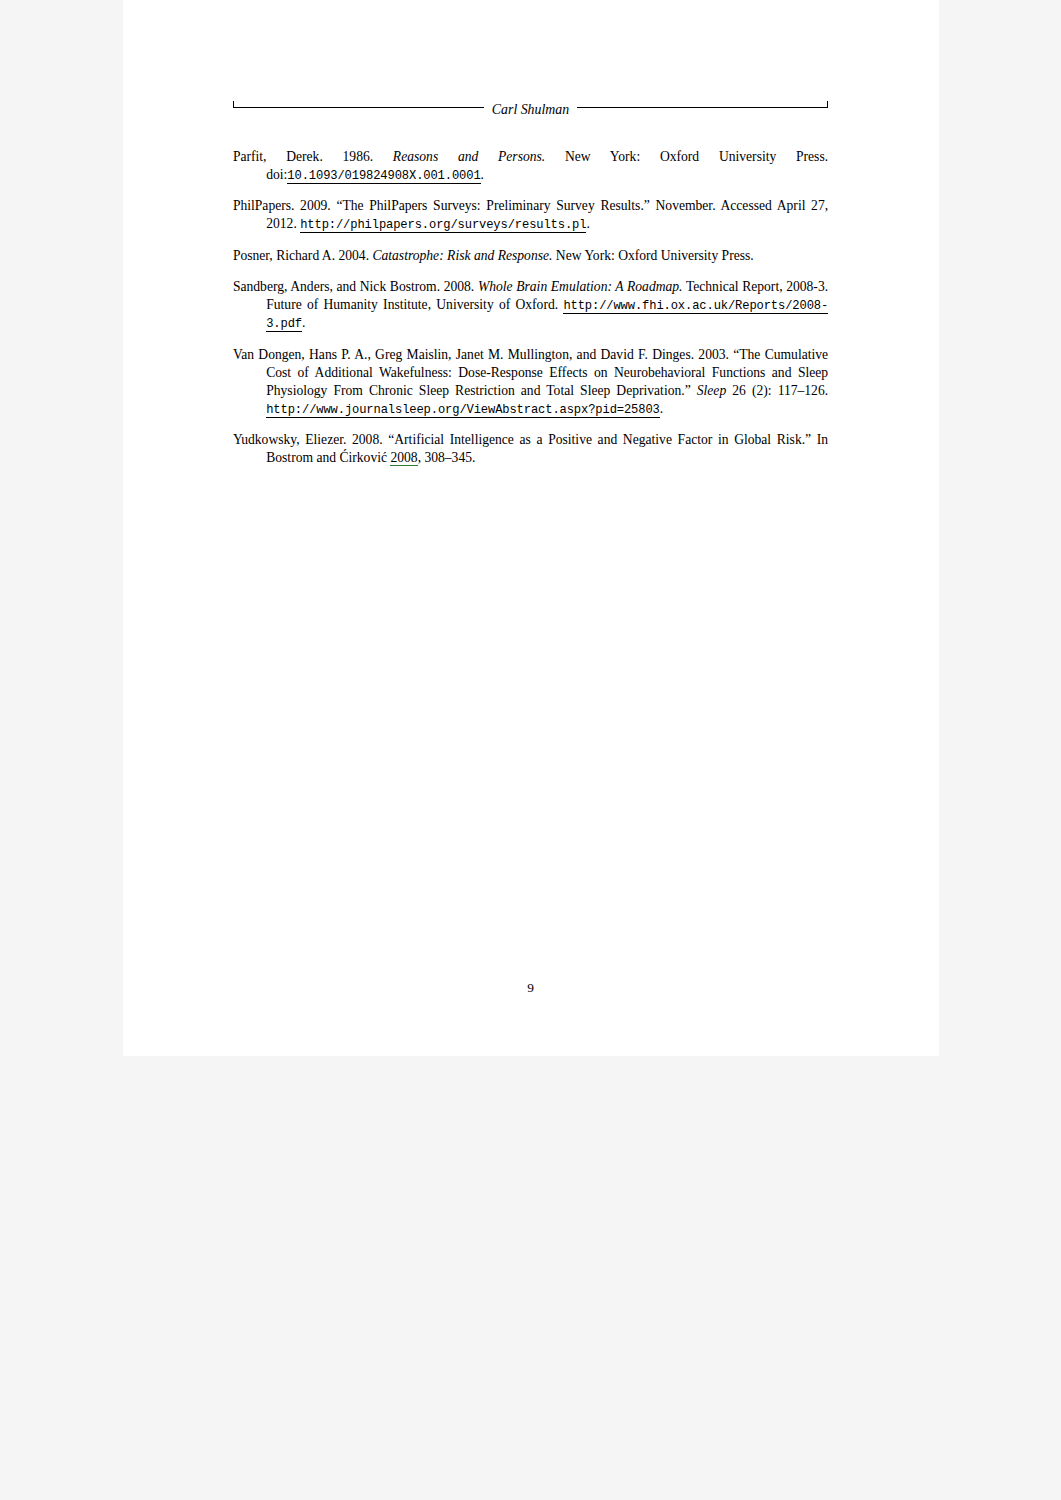Carl Shulman
Parfit, Derek. 1986. Reasons and Persons. New York: Oxford University Press. doi:10.1093/019824908X.001.0001.
PhilPapers. 2009. “The PhilPapers Surveys: Preliminary Survey Results.” November. Accessed April 27, 2012. http://philpapers.org/surveys/results.pl.
Posner, Richard A. 2004. Catastrophe: Risk and Response. New York: Oxford University Press.
Sandberg, Anders, and Nick Bostrom. 2008. Whole Brain Emulation: A Roadmap. Technical Report, 2008-3. Future of Humanity Institute, University of Oxford. http://www.fhi.ox.ac.uk/Reports/2008-3.pdf.
Van Dongen, Hans P. A., Greg Maislin, Janet M. Mullington, and David F. Dinges. 2003. “The Cumulative Cost of Additional Wakefulness: Dose-Response Effects on Neurobehavioral Functions and Sleep Physiology From Chronic Sleep Restriction and Total Sleep Deprivation.” Sleep 26 (2): 117–126. http://www.journalsleep.org/ViewAbstract.aspx?pid=25803.
Yudkowsky, Eliezer. 2008. “Artificial Intelligence as a Positive and Negative Factor in Global Risk.” In Bostrom and Ćirković 2008, 308–345.
9